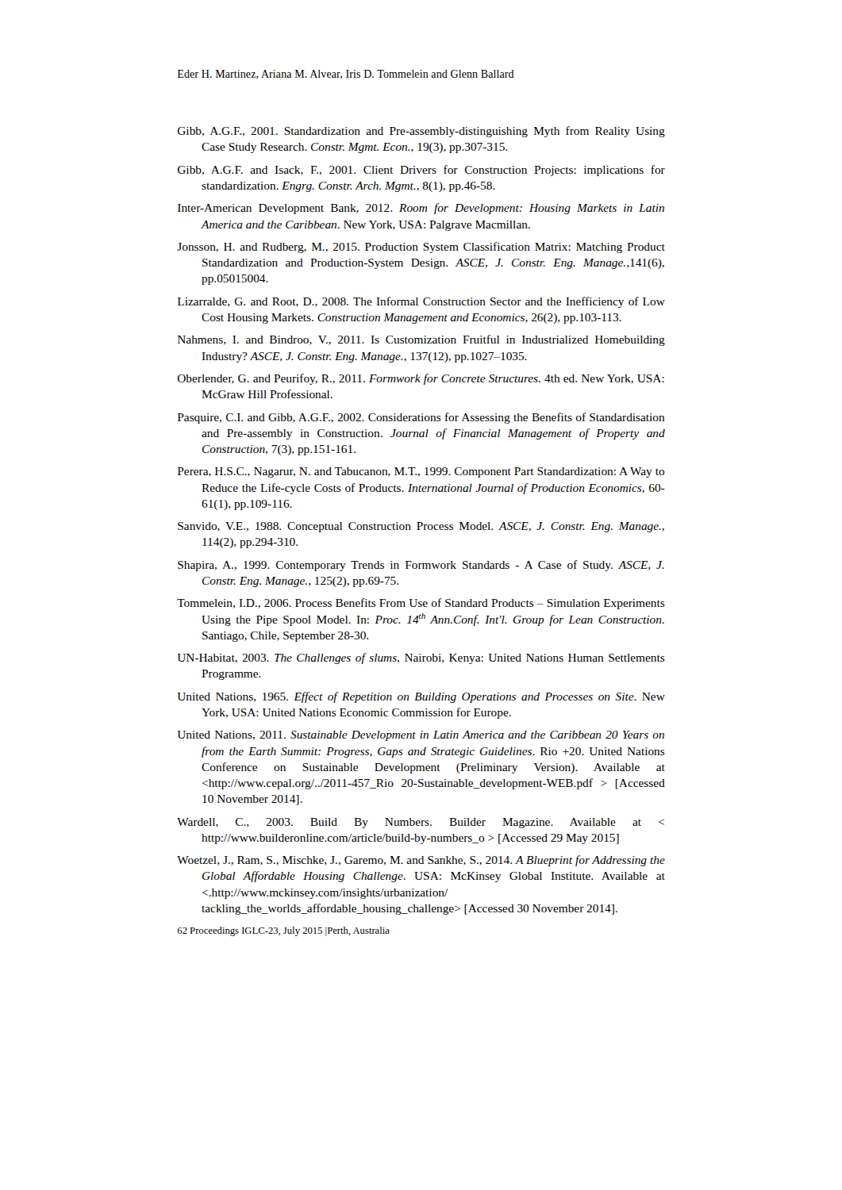Eder H. Martinez, Ariana M. Alvear, Iris D. Tommelein and Glenn Ballard
Gibb, A.G.F., 2001. Standardization and Pre-assembly-distinguishing Myth from Reality Using Case Study Research. Constr. Mgmt. Econ., 19(3), pp.307-315.
Gibb, A.G.F. and Isack, F., 2001. Client Drivers for Construction Projects: implications for standardization. Engrg. Constr. Arch. Mgmt., 8(1), pp.46-58.
Inter-American Development Bank, 2012. Room for Development: Housing Markets in Latin America and the Caribbean. New York, USA: Palgrave Macmillan.
Jonsson, H. and Rudberg, M., 2015. Production System Classification Matrix: Matching Product Standardization and Production-System Design. ASCE, J. Constr. Eng. Manage., 141(6), pp.05015004.
Lizarralde, G. and Root, D., 2008. The Informal Construction Sector and the Inefficiency of Low Cost Housing Markets. Construction Management and Economics, 26(2), pp.103-113.
Nahmens, I. and Bindroo, V., 2011. Is Customization Fruitful in Industrialized Homebuilding Industry? ASCE, J. Constr. Eng. Manage., 137(12), pp.1027–1035.
Oberlender, G. and Peurifoy, R., 2011. Formwork for Concrete Structures. 4th ed. New York, USA: McGraw Hill Professional.
Pasquire, C.I. and Gibb, A.G.F., 2002. Considerations for Assessing the Benefits of Standardisation and Pre-assembly in Construction. Journal of Financial Management of Property and Construction, 7(3), pp.151-161.
Perera, H.S.C., Nagarur, N. and Tabucanon, M.T., 1999. Component Part Standardization: A Way to Reduce the Life-cycle Costs of Products. International Journal of Production Economics, 60-61(1), pp.109-116.
Sanvido, V.E., 1988. Conceptual Construction Process Model. ASCE, J. Constr. Eng. Manage., 114(2), pp.294-310.
Shapira, A., 1999. Contemporary Trends in Formwork Standards - A Case of Study. ASCE, J. Constr. Eng. Manage., 125(2), pp.69-75.
Tommelein, I.D., 2006. Process Benefits From Use of Standard Products – Simulation Experiments Using the Pipe Spool Model. In: Proc. 14th Ann.Conf. Int'l. Group for Lean Construction. Santiago, Chile, September 28-30.
UN-Habitat, 2003. The Challenges of slums, Nairobi, Kenya: United Nations Human Settlements Programme.
United Nations, 1965. Effect of Repetition on Building Operations and Processes on Site. New York, USA: United Nations Economic Commission for Europe.
United Nations, 2011. Sustainable Development in Latin America and the Caribbean 20 Years on from the Earth Summit: Progress, Gaps and Strategic Guidelines. Rio +20. United Nations Conference on Sustainable Development (Preliminary Version). Available at <http://www.cepal.org/../2011-457_Rio 20-Sustainable_development-WEB.pdf > [Accessed 10 November 2014].
Wardell, C., 2003. Build By Numbers. Builder Magazine. Available at < http://www.builderonline.com/article/build-by-numbers_o > [Accessed 29 May 2015]
Woetzel, J., Ram, S., Mischke, J., Garemo, M. and Sankhe, S., 2014. A Blueprint for Addressing the Global Affordable Housing Challenge. USA: McKinsey Global Institute. Available at <.http://www.mckinsey.com/insights/urbanization/ tackling_the_worlds_affordable_housing_challenge> [Accessed 30 November 2014].
62 Proceedings IGLC-23, July 2015 |Perth, Australia